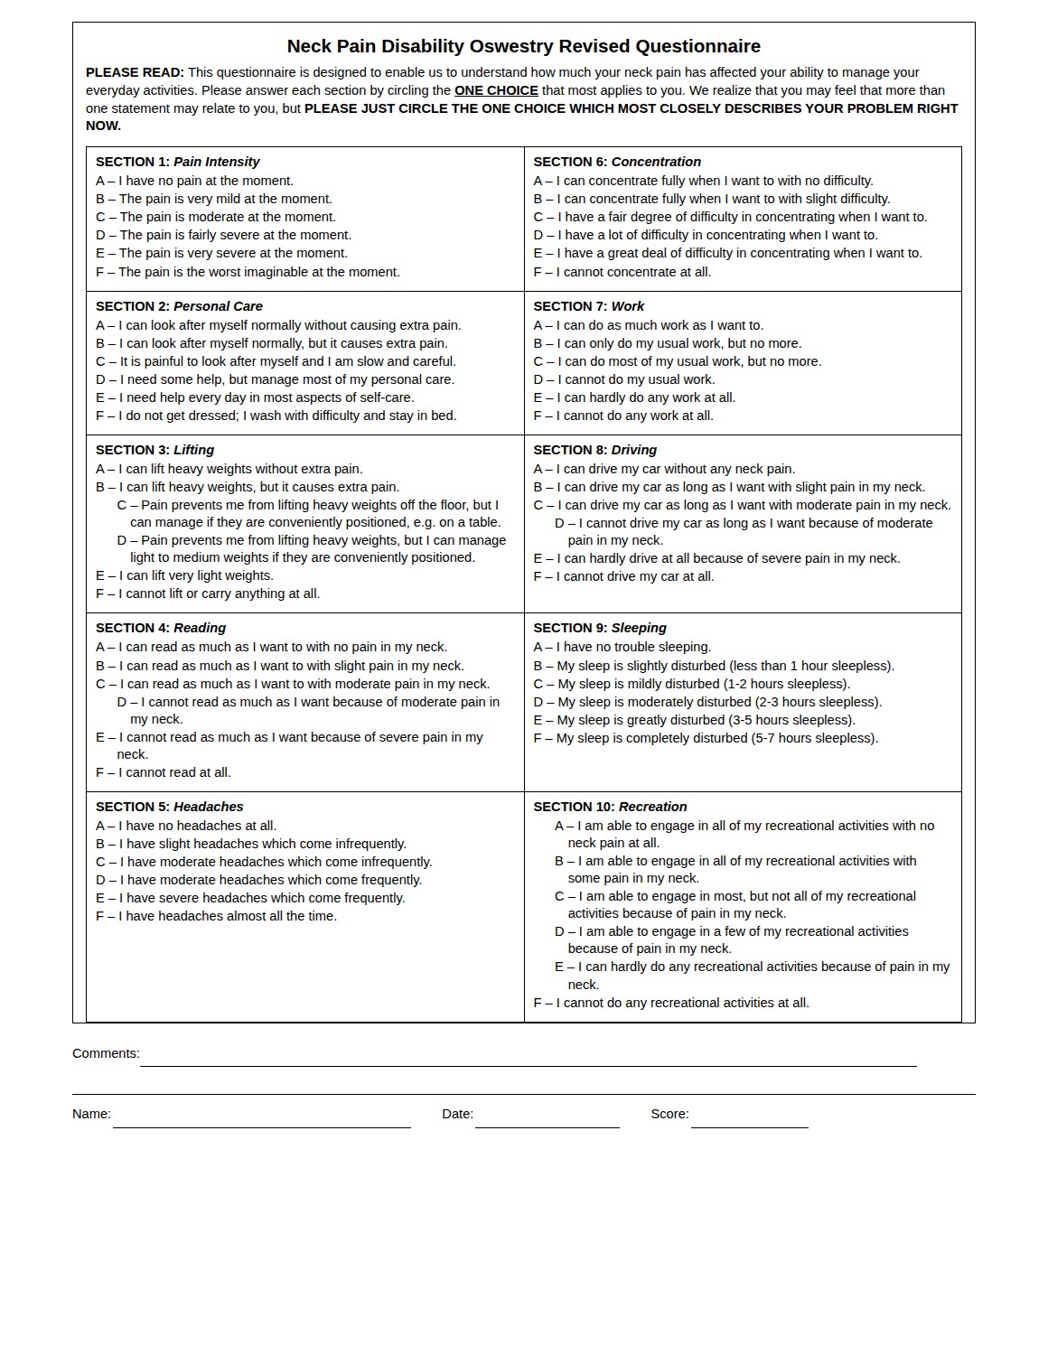Neck Pain Disability Oswestry Revised Questionnaire
PLEASE READ: This questionnaire is designed to enable us to understand how much your neck pain has affected your ability to manage your everyday activities. Please answer each section by circling the ONE CHOICE that most applies to you. We realize that you may feel that more than one statement may relate to you, but PLEASE JUST CIRCLE THE ONE CHOICE WHICH MOST CLOSELY DESCRIBES YOUR PROBLEM RIGHT NOW.
| SECTION 1: Pain Intensity A – I have no pain at the moment. B – The pain is very mild at the moment. C – The pain is moderate at the moment. D – The pain is fairly severe at the moment. E – The pain is very severe at the moment. F – The pain is the worst imaginable at the moment. | SECTION 6: Concentration A – I can concentrate fully when I want to with no difficulty. B – I can concentrate fully when I want to with slight difficulty. C – I have a fair degree of difficulty in concentrating when I want to. D – I have a lot of difficulty in concentrating when I want to. E – I have a great deal of difficulty in concentrating when I want to. F – I cannot concentrate at all. |
| SECTION 2: Personal Care A – I can look after myself normally without causing extra pain. B – I can look after myself normally, but it causes extra pain. C – It is painful to look after myself and I am slow and careful. D – I need some help, but manage most of my personal care. E – I need help every day in most aspects of self-care. F – I do not get dressed; I wash with difficulty and stay in bed. | SECTION 7: Work A – I can do as much work as I want to. B – I can only do my usual work, but no more. C – I can do most of my usual work, but no more. D – I cannot do my usual work. E – I can hardly do any work at all. F – I cannot do any work at all. |
| SECTION 3: Lifting A – I can lift heavy weights without extra pain. B – I can lift heavy weights, but it causes extra pain. C – Pain prevents me from lifting heavy weights off the floor, but I can manage if they are conveniently positioned, e.g. on a table. D – Pain prevents me from lifting heavy weights, but I can manage light to medium weights if they are conveniently positioned. E – I can lift very light weights. F – I cannot lift or carry anything at all. | SECTION 8: Driving A – I can drive my car without any neck pain. B – I can drive my car as long as I want with slight pain in my neck. C – I can drive my car as long as I want with moderate pain in my neck. D – I cannot drive my car as long as I want because of moderate pain in my neck. E – I can hardly drive at all because of severe pain in my neck. F – I cannot drive my car at all. |
| SECTION 4: Reading A – I can read as much as I want to with no pain in my neck. B – I can read as much as I want to with slight pain in my neck. C – I can read as much as I want to with moderate pain in my neck. D – I cannot read as much as I want because of moderate pain in my neck. E – I cannot read as much as I want because of severe pain in my neck. F – I cannot read at all. | SECTION 9: Sleeping A – I have no trouble sleeping. B – My sleep is slightly disturbed (less than 1 hour sleepless). C – My sleep is mildly disturbed (1-2 hours sleepless). D – My sleep is moderately disturbed (2-3 hours sleepless). E – My sleep is greatly disturbed (3-5 hours sleepless). F – My sleep is completely disturbed (5-7 hours sleepless). |
| SECTION 5: Headaches A – I have no headaches at all. B – I have slight headaches which come infrequently. C – I have moderate headaches which come infrequently. D – I have moderate headaches which come frequently. E – I have severe headaches which come frequently. F – I have headaches almost all the time. | SECTION 10: Recreation A – I am able to engage in all of my recreational activities with no neck pain at all. B – I am able to engage in all of my recreational activities with some pain in my neck. C – I am able to engage in most, but not all of my recreational activities because of pain in my neck. D – I am able to engage in a few of my recreational activities because of pain in my neck. E – I can hardly do any recreational activities because of pain in my neck. F – I cannot do any recreational activities at all. |
Comments:
Name: Date: Score: